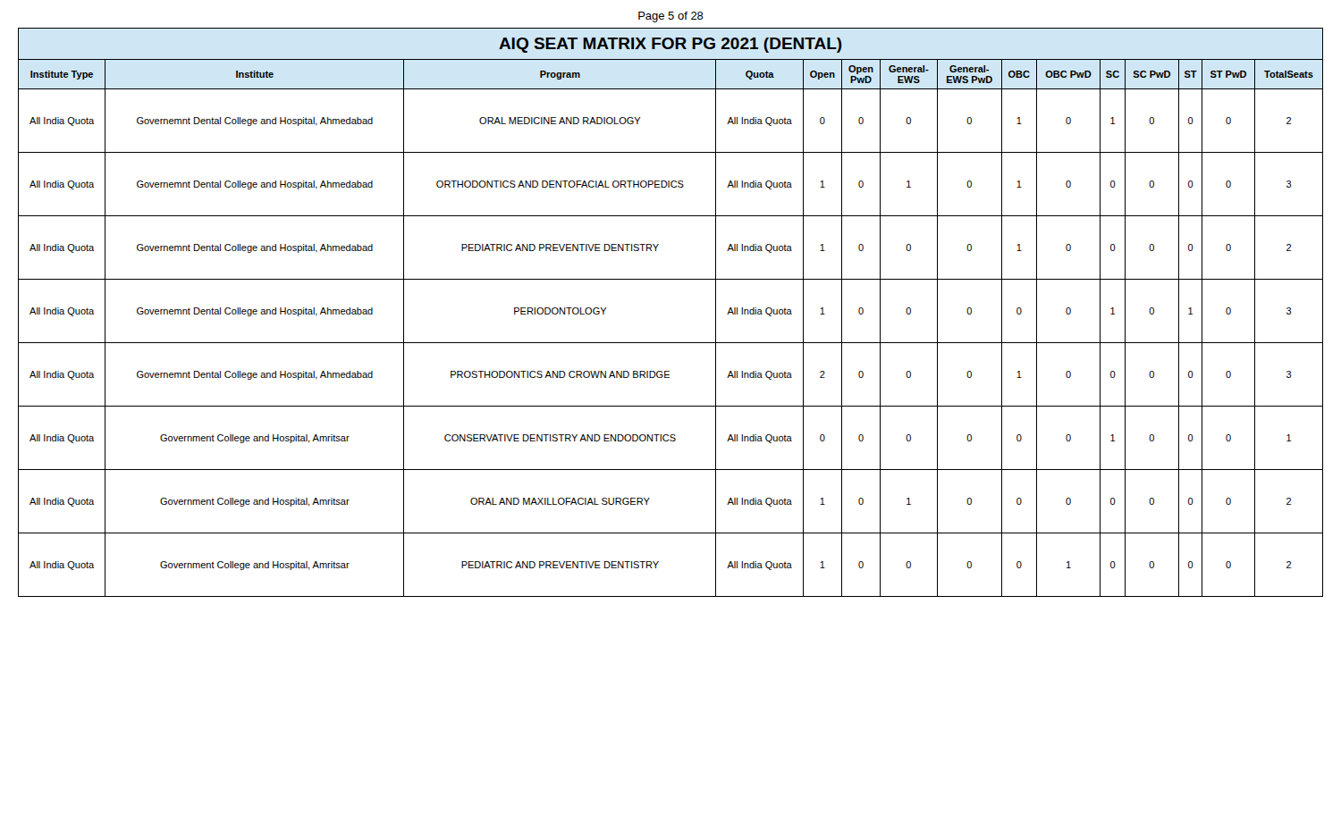Page 5 of 28
AIQ SEAT MATRIX FOR PG 2021 (DENTAL)
| Institute Type | Institute | Program | Quota | Open | Open PwD | General- EWS | General- EWS PwD | OBC | OBC PwD | SC | SC PwD | ST | ST PwD | TotalSeats |
| --- | --- | --- | --- | --- | --- | --- | --- | --- | --- | --- | --- | --- | --- | --- |
| All India Quota | Governemnt Dental College and Hospital, Ahmedabad | ORAL MEDICINE AND RADIOLOGY | All India Quota | 0 | 0 | 0 | 0 | 1 | 0 | 1 | 0 | 0 | 0 | 2 |
| All India Quota | Governemnt Dental College and Hospital, Ahmedabad | ORTHODONTICS AND DENTOFACIAL ORTHOPEDICS | All India Quota | 1 | 0 | 1 | 0 | 1 | 0 | 0 | 0 | 0 | 0 | 3 |
| All India Quota | Governemnt Dental College and Hospital, Ahmedabad | PEDIATRIC AND PREVENTIVE DENTISTRY | All India Quota | 1 | 0 | 0 | 0 | 1 | 0 | 0 | 0 | 0 | 0 | 2 |
| All India Quota | Governemnt Dental College and Hospital, Ahmedabad | PERIODONTOLOGY | All India Quota | 1 | 0 | 0 | 0 | 0 | 0 | 1 | 0 | 1 | 0 | 3 |
| All India Quota | Governemnt Dental College and Hospital, Ahmedabad | PROSTHODONTICS AND CROWN AND BRIDGE | All India Quota | 2 | 0 | 0 | 0 | 1 | 0 | 0 | 0 | 0 | 0 | 3 |
| All India Quota | Government College and Hospital, Amritsar | CONSERVATIVE DENTISTRY AND ENDODONTICS | All India Quota | 0 | 0 | 0 | 0 | 0 | 0 | 1 | 0 | 0 | 0 | 1 |
| All India Quota | Government College and Hospital, Amritsar | ORAL AND MAXILLOFACIAL SURGERY | All India Quota | 1 | 0 | 1 | 0 | 0 | 0 | 0 | 0 | 0 | 0 | 2 |
| All India Quota | Government College and Hospital, Amritsar | PEDIATRIC AND PREVENTIVE DENTISTRY | All India Quota | 1 | 0 | 0 | 0 | 0 | 1 | 0 | 0 | 0 | 0 | 2 |